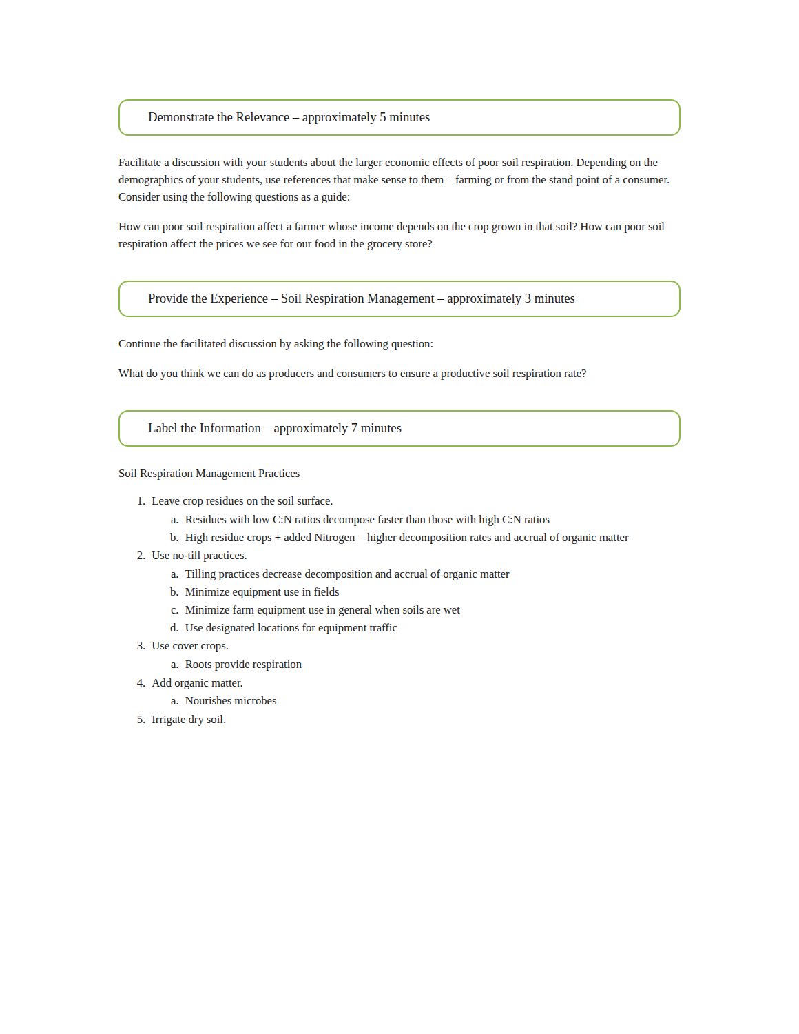Demonstrate the Relevance – approximately 5 minutes
Facilitate a discussion with your students about the larger economic effects of poor soil respiration. Depending on the demographics of your students, use references that make sense to them – farming or from the stand point of a consumer. Consider using the following questions as a guide:
How can poor soil respiration affect a farmer whose income depends on the crop grown in that soil? How can poor soil respiration affect the prices we see for our food in the grocery store?
Provide the Experience – Soil Respiration Management – approximately 3 minutes
Continue the facilitated discussion by asking the following question:
What do you think we can do as producers and consumers to ensure a productive soil respiration rate?
Label the Information – approximately 7 minutes
Soil Respiration Management Practices
Leave crop residues on the soil surface.
Residues with low C:N ratios decompose faster than those with high C:N ratios
High residue crops + added Nitrogen = higher decomposition rates and accrual of organic matter
Use no-till practices.
Tilling practices decrease decomposition and accrual of organic matter
Minimize equipment use in fields
Minimize farm equipment use in general when soils are wet
Use designated locations for equipment traffic
Use cover crops.
Roots provide respiration
Add organic matter.
Nourishes microbes
Irrigate dry soil.